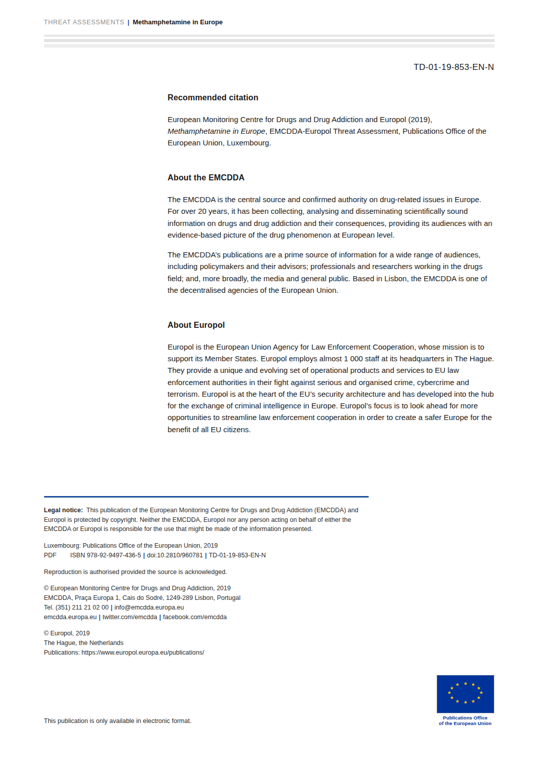Threat assessments|Methamphetamine in Europe
TD-01-19-853-EN-N
Recommended citation
European Monitoring Centre for Drugs and Drug Addiction and Europol (2019), Methamphetamine in Europe, EMCDDA-Europol Threat Assessment, Publications Office of the European Union, Luxembourg.
About the EMCDDA
The EMCDDA is the central source and confirmed authority on drug-related issues in Europe. For over 20 years, it has been collecting, analysing and disseminating scientifically sound information on drugs and drug addiction and their consequences, providing its audiences with an evidence-based picture of the drug phenomenon at European level.
The EMCDDA’s publications are a prime source of information for a wide range of audiences, including policymakers and their advisors; professionals and researchers working in the drugs field; and, more broadly, the media and general public. Based in Lisbon, the EMCDDA is one of the decentralised agencies of the European Union.
About Europol
Europol is the European Union Agency for Law Enforcement Cooperation, whose mission is to support its Member States. Europol employs almost 1 000 staff at its headquarters in The Hague. They provide a unique and evolving set of operational products and services to EU law enforcement authorities in their fight against serious and organised crime, cybercrime and terrorism. Europol is at the heart of the EU’s security architecture and has developed into the hub for the exchange of criminal intelligence in Europe. Europol’s focus is to look ahead for more opportunities to streamline law enforcement cooperation in order to create a safer Europe for the benefit of all EU citizens.
Legal notice: This publication of the European Monitoring Centre for Drugs and Drug Addiction (EMCDDA) and Europol is protected by copyright. Neither the EMCDDA, Europol nor any person acting on behalf of either the EMCDDA or Europol is responsible for the use that might be made of the information presented.
Luxembourg: Publications Office of the European Union, 2019
PDFISBN 978-92-9497-436-5|doi:10.2810/960781|TD-01-19-853-EN-N
Reproduction is authorised provided the source is acknowledged.
© European Monitoring Centre for Drugs and Drug Addiction, 2019
EMCDDA, Praça Europa 1, Cais do Sodré, 1249-289 Lisbon, Portugal
Tel. (351) 211 21 02 00|info@emcdda.europa.eu
emcdda.europa.eu|twitter.com/emcdda|facebook.com/emcdda
© Europol, 2019
The Hague, the Netherlands
Publications: https://www.europol.europa.eu/publications/
This publication is only available in electronic format.
★ ★ ★ ★ ★ ★ ★ ★ ★ ★ ★ ★
Publications Office of the European Union